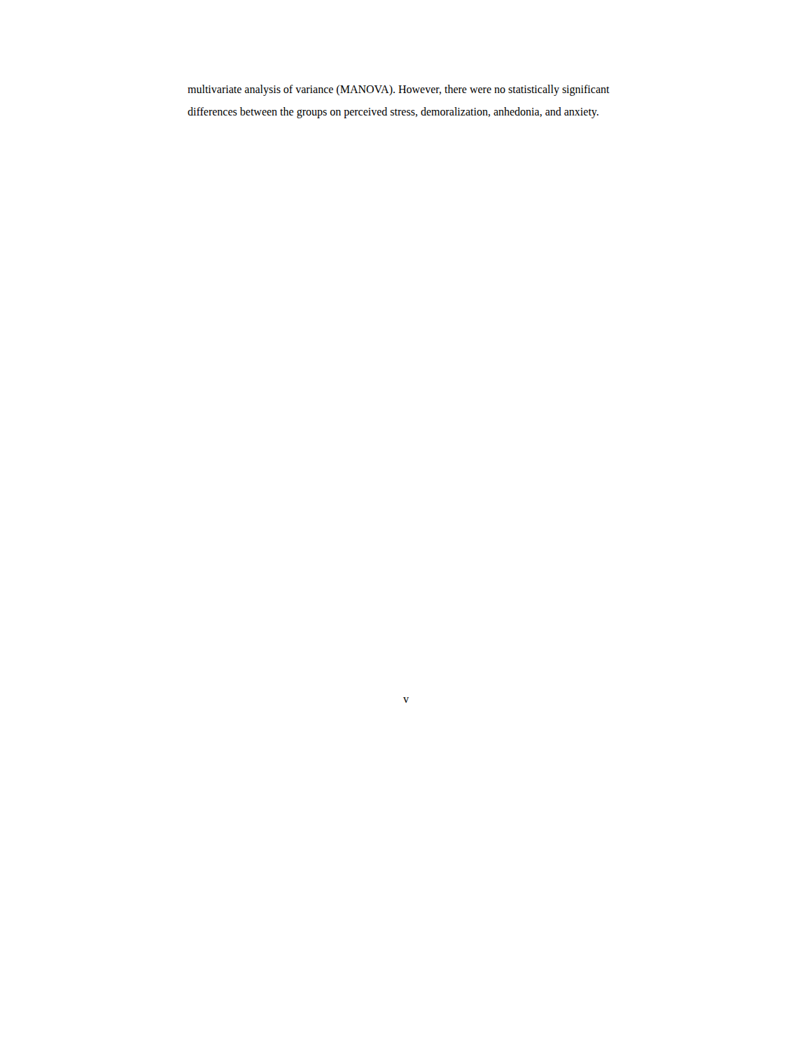multivariate analysis of variance (MANOVA). However, there were no statistically significant differences between the groups on perceived stress, demoralization, anhedonia, and anxiety.
v